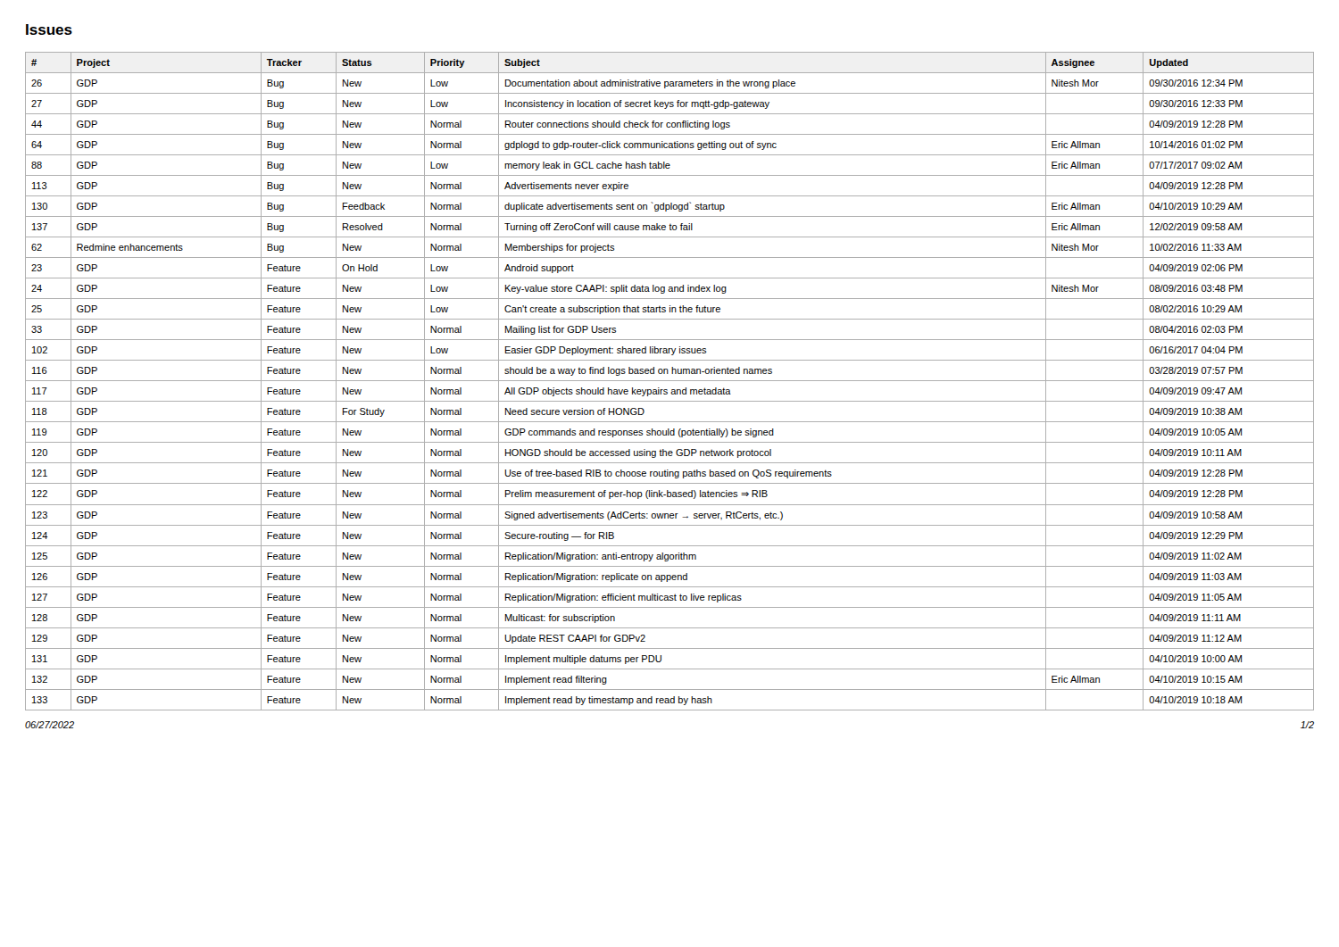Issues
| # | Project | Tracker | Status | Priority | Subject | Assignee | Updated |
| --- | --- | --- | --- | --- | --- | --- | --- |
| 26 | GDP | Bug | New | Low | Documentation about administrative parameters in the wrong place | Nitesh Mor | 09/30/2016 12:34 PM |
| 27 | GDP | Bug | New | Low | Inconsistency in location of secret keys for mqtt-gdp-gateway | | 09/30/2016 12:33 PM |
| 44 | GDP | Bug | New | Normal | Router connections should check for conflicting logs | | 04/09/2019 12:28 PM |
| 64 | GDP | Bug | New | Normal | gdplogd to gdp-router-click communications getting out of sync | Eric Allman | 10/14/2016 01:02 PM |
| 88 | GDP | Bug | New | Low | memory leak in GCL cache hash table | Eric Allman | 07/17/2017 09:02 AM |
| 113 | GDP | Bug | New | Normal | Advertisements never expire | | 04/09/2019 12:28 PM |
| 130 | GDP | Bug | Feedback | Normal | duplicate advertisements sent on `gdplogd` startup | Eric Allman | 04/10/2019 10:29 AM |
| 137 | GDP | Bug | Resolved | Normal | Turning off ZeroConf will cause make to fail | Eric Allman | 12/02/2019 09:58 AM |
| 62 | Redmine enhancements | Bug | New | Normal | Memberships for projects | Nitesh Mor | 10/02/2016 11:33 AM |
| 23 | GDP | Feature | On Hold | Low | Android support | | 04/09/2019 02:06 PM |
| 24 | GDP | Feature | New | Low | Key-value store CAAPI: split data log and index log | Nitesh Mor | 08/09/2016 03:48 PM |
| 25 | GDP | Feature | New | Low | Can't create a subscription that starts in the future | | 08/02/2016 10:29 AM |
| 33 | GDP | Feature | New | Normal | Mailing list for GDP Users | | 08/04/2016 02:03 PM |
| 102 | GDP | Feature | New | Low | Easier GDP Deployment: shared library issues | | 06/16/2017 04:04 PM |
| 116 | GDP | Feature | New | Normal | should be a way to find logs based on human-oriented names | | 03/28/2019 07:57 PM |
| 117 | GDP | Feature | New | Normal | All GDP objects should have keypairs and metadata | | 04/09/2019 09:47 AM |
| 118 | GDP | Feature | For Study | Normal | Need secure version of HONGD | | 04/09/2019 10:38 AM |
| 119 | GDP | Feature | New | Normal | GDP commands and responses should (potentially) be signed | | 04/09/2019 10:05 AM |
| 120 | GDP | Feature | New | Normal | HONGD should be accessed using the GDP network protocol | | 04/09/2019 10:11 AM |
| 121 | GDP | Feature | New | Normal | Use of tree-based RIB to choose routing paths based on QoS requirements | | 04/09/2019 12:28 PM |
| 122 | GDP | Feature | New | Normal | Prelim measurement of per-hop (link-based) latencies ⇒ RIB | | 04/09/2019 12:28 PM |
| 123 | GDP | Feature | New | Normal | Signed advertisements (AdCerts: owner → server, RtCerts, etc.) | | 04/09/2019 10:58 AM |
| 124 | GDP | Feature | New | Normal | Secure-routing — for RIB | | 04/09/2019 12:29 PM |
| 125 | GDP | Feature | New | Normal | Replication/Migration: anti-entropy algorithm | | 04/09/2019 11:02 AM |
| 126 | GDP | Feature | New | Normal | Replication/Migration: replicate on append | | 04/09/2019 11:03 AM |
| 127 | GDP | Feature | New | Normal | Replication/Migration: efficient multicast to live replicas | | 04/09/2019 11:05 AM |
| 128 | GDP | Feature | New | Normal | Multicast: for subscription | | 04/09/2019 11:11 AM |
| 129 | GDP | Feature | New | Normal | Update REST CAAPI for GDPv2 | | 04/09/2019 11:12 AM |
| 131 | GDP | Feature | New | Normal | Implement multiple datums per PDU | | 04/10/2019 10:00 AM |
| 132 | GDP | Feature | New | Normal | Implement read filtering | Eric Allman | 04/10/2019 10:15 AM |
| 133 | GDP | Feature | New | Normal | Implement read by timestamp and read by hash | | 04/10/2019 10:18 AM |
06/27/2022 1/2